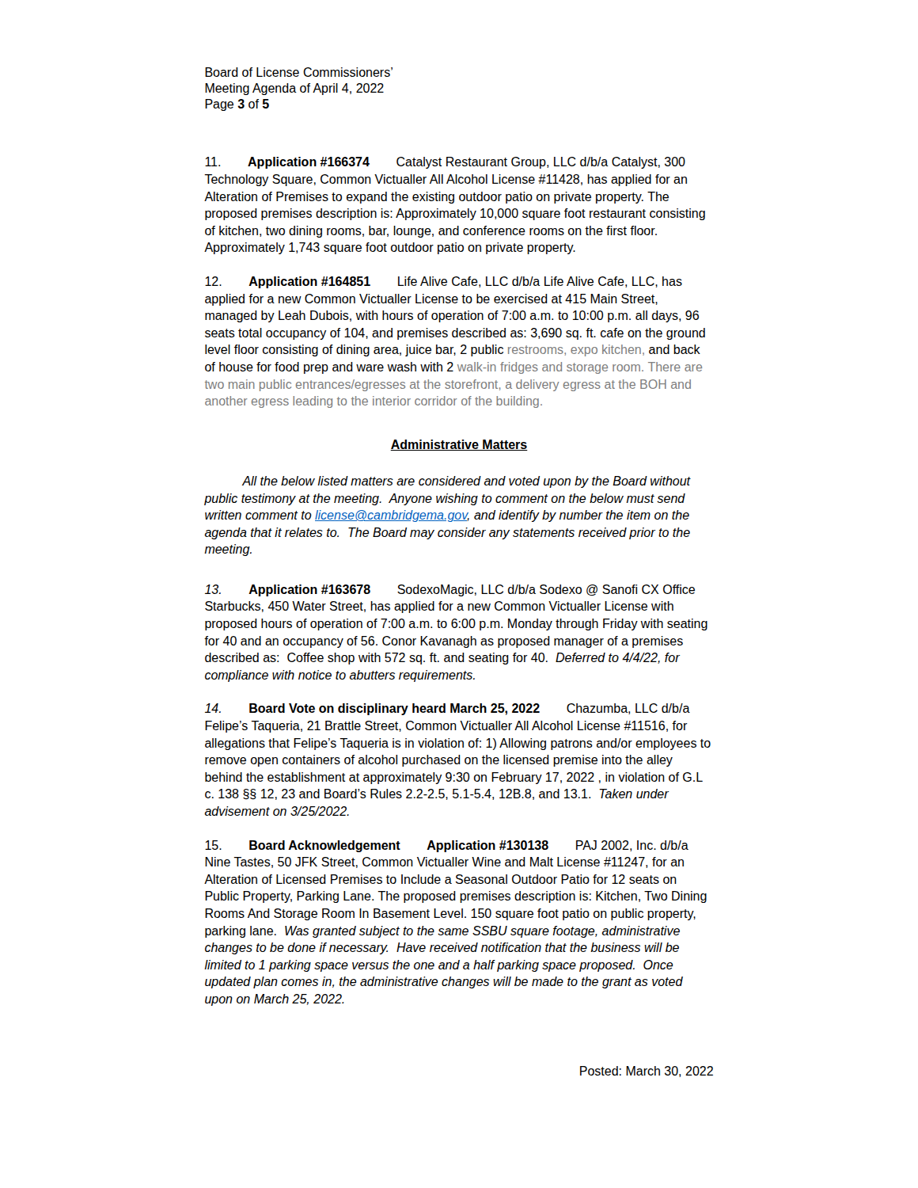Board of License Commissioners’
Meeting Agenda of April 4, 2022
Page 3 of 5
11. Application #166374 Catalyst Restaurant Group, LLC d/b/a Catalyst, 300 Technology Square, Common Victualler All Alcohol License #11428, has applied for an Alteration of Premises to expand the existing outdoor patio on private property. The proposed premises description is: Approximately 10,000 square foot restaurant consisting of kitchen, two dining rooms, bar, lounge, and conference rooms on the first floor. Approximately 1,743 square foot outdoor patio on private property.
12. Application #164851 Life Alive Cafe, LLC d/b/a Life Alive Cafe, LLC, has applied for a new Common Victualler License to be exercised at 415 Main Street, managed by Leah Dubois, with hours of operation of 7:00 a.m. to 10:00 p.m. all days, 96 seats total occupancy of 104, and premises described as: 3,690 sq. ft. cafe on the ground level floor consisting of dining area, juice bar, 2 public restrooms, expo kitchen, and back of house for food prep and ware wash with 2 walk-in fridges and storage room. There are two main public entrances/egresses at the storefront, a delivery egress at the BOH and another egress leading to the interior corridor of the building.
Administrative Matters
All the below listed matters are considered and voted upon by the Board without public testimony at the meeting. Anyone wishing to comment on the below must send written comment to license@cambridgema.gov, and identify by number the item on the agenda that it relates to. The Board may consider any statements received prior to the meeting.
13. Application #163678 SodexoMagic, LLC d/b/a Sodexo @ Sanofi CX Office Starbucks, 450 Water Street, has applied for a new Common Victualler License with proposed hours of operation of 7:00 a.m. to 6:00 p.m. Monday through Friday with seating for 40 and an occupancy of 56. Conor Kavanagh as proposed manager of a premises described as: Coffee shop with 572 sq. ft. and seating for 40. Deferred to 4/4/22, for compliance with notice to abutters requirements.
14. Board Vote on disciplinary heard March 25, 2022 Chazumba, LLC d/b/a Felipe’s Taqueria, 21 Brattle Street, Common Victualler All Alcohol License #11516, for allegations that Felipe’s Taqueria is in violation of: 1) Allowing patrons and/or employees to remove open containers of alcohol purchased on the licensed premise into the alley behind the establishment at approximately 9:30 on February 17, 2022 , in violation of G.L c. 138 §§ 12, 23 and Board’s Rules 2.2-2.5, 5.1-5.4, 12B.8, and 13.1. Taken under advisement on 3/25/2022.
15. Board Acknowledgement Application #130138 PAJ 2002, Inc. d/b/a Nine Tastes, 50 JFK Street, Common Victualler Wine and Malt License #11247, for an Alteration of Licensed Premises to Include a Seasonal Outdoor Patio for 12 seats on Public Property, Parking Lane. The proposed premises description is: Kitchen, Two Dining Rooms And Storage Room In Basement Level. 150 square foot patio on public property, parking lane. Was granted subject to the same SSBU square footage, administrative changes to be done if necessary. Have received notification that the business will be limited to 1 parking space versus the one and a half parking space proposed. Once updated plan comes in, the administrative changes will be made to the grant as voted upon on March 25, 2022.
Posted: March 30, 2022